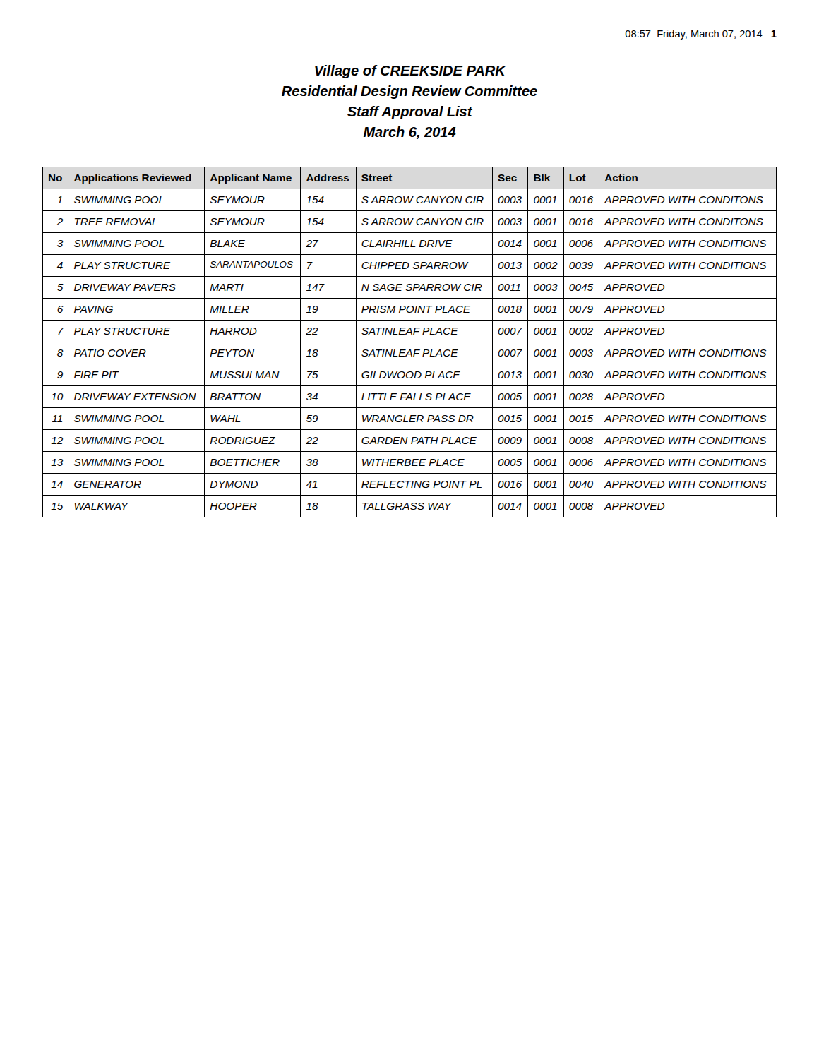08:57 Friday, March 07, 2014 1
Village of CREEKSIDE PARK
Residential Design Review Committee
Staff Approval List
March 6, 2014
| No | Applications Reviewed | Applicant Name | Address | Street | Sec | Blk | Lot | Action |
| --- | --- | --- | --- | --- | --- | --- | --- | --- |
| 1 | SWIMMING POOL | SEYMOUR | 154 | S ARROW CANYON CIR | 0003 | 0001 | 0016 | APPROVED WITH CONDITONS |
| 2 | TREE REMOVAL | SEYMOUR | 154 | S ARROW CANYON CIR | 0003 | 0001 | 0016 | APPROVED WITH CONDITONS |
| 3 | SWIMMING POOL | BLAKE | 27 | CLAIRHILL DRIVE | 0014 | 0001 | 0006 | APPROVED WITH CONDITIONS |
| 4 | PLAY STRUCTURE | SARANTAPOULOS | 7 | CHIPPED SPARROW | 0013 | 0002 | 0039 | APPROVED WITH CONDITIONS |
| 5 | DRIVEWAY PAVERS | MARTI | 147 | N SAGE SPARROW CIR | 0011 | 0003 | 0045 | APPROVED |
| 6 | PAVING | MILLER | 19 | PRISM POINT PLACE | 0018 | 0001 | 0079 | APPROVED |
| 7 | PLAY STRUCTURE | HARROD | 22 | SATINLEAF PLACE | 0007 | 0001 | 0002 | APPROVED |
| 8 | PATIO COVER | PEYTON | 18 | SATINLEAF PLACE | 0007 | 0001 | 0003 | APPROVED WITH CONDITIONS |
| 9 | FIRE PIT | MUSSULMAN | 75 | GILDWOOD PLACE | 0013 | 0001 | 0030 | APPROVED WITH CONDITIONS |
| 10 | DRIVEWAY EXTENSION | BRATTON | 34 | LITTLE FALLS PLACE | 0005 | 0001 | 0028 | APPROVED |
| 11 | SWIMMING POOL | WAHL | 59 | WRANGLER PASS DR | 0015 | 0001 | 0015 | APPROVED WITH CONDITIONS |
| 12 | SWIMMING POOL | RODRIGUEZ | 22 | GARDEN PATH PLACE | 0009 | 0001 | 0008 | APPROVED WITH CONDITIONS |
| 13 | SWIMMING POOL | BOETTICHER | 38 | WITHERBEE PLACE | 0005 | 0001 | 0006 | APPROVED WITH CONDITIONS |
| 14 | GENERATOR | DYMOND | 41 | REFLECTING POINT PL | 0016 | 0001 | 0040 | APPROVED WITH CONDITIONS |
| 15 | WALKWAY | HOOPER | 18 | TALLGRASS WAY | 0014 | 0001 | 0008 | APPROVED |